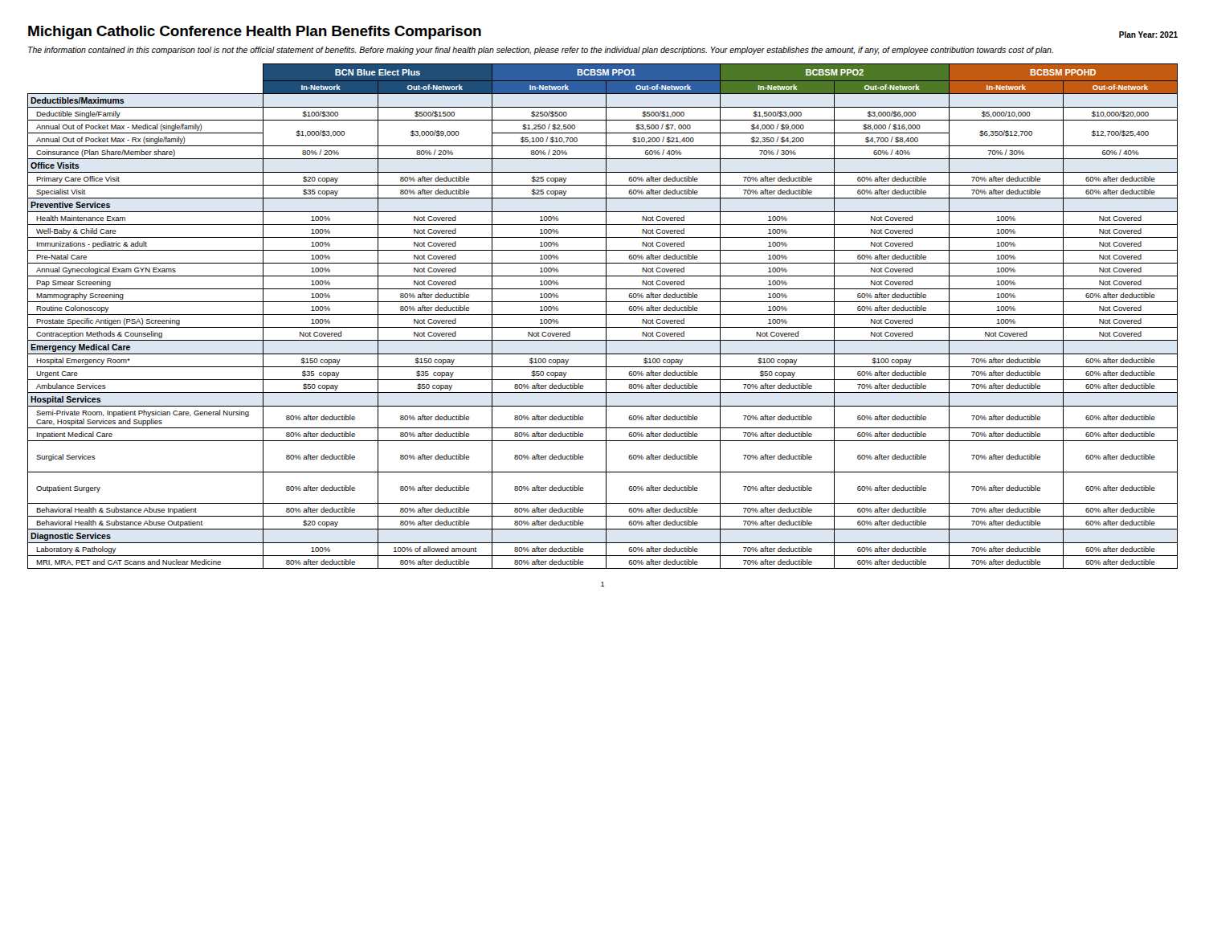Michigan Catholic Conference Health Plan Benefits Comparison
Plan Year: 2021
The information contained in this comparison tool is not the official statement of benefits. Before making your final health plan selection, please refer to the individual plan descriptions. Your employer establishes the amount, if any, of employee contribution towards cost of plan.
| | BCN Blue Elect Plus | BCBSM PPO1 | BCBSM PPO2 | BCBSM PPOHD |
| --- | --- | --- | --- | --- |
| | In-Network | Out-of-Network | In-Network | Out-of-Network | In-Network | Out-of-Network | In-Network | Out-of-Network |
| Deductibles/Maximums | | | | | | | | |
| Deductible Single/Family | $100/$300 | $500/$1500 | $250/$500 | $500/$1,000 | $1,500/$3,000 | $3,000/$6,000 | $5,000/10,000 | $10,000/$20,000 |
| Annual Out of Pocket Max - Medical (single/family) | $1,000/$3,000 | $3,000/$9,000 | $1,250 / $2,500 | $3,500 / $7, 000 | $4,000 / $9,000 | $8,000 / $16,000 | $6,350/$12,700 | $12,700/$25,400 |
| Annual Out of Pocket Max - Rx (single/family) | $5,100 / $10,700 | $10,200 / $21,400 | $2,350 / $4,200 | $4,700 / $8,400 |
| Coinsurance (Plan Share/Member share) | 80% / 20% | 80% / 20% | 80% / 20% | 60% / 40% | 70% / 30% | 60% / 40% | 70% / 30% | 60% / 40% |
| Office Visits | | | | | | | | |
| Primary Care Office Visit | $20 copay | 80% after deductible | $25 copay | 60% after deductible | 70% after deductible | 60% after deductible | 70% after deductible | 60% after deductible |
| Specialist Visit | $35 copay | 80% after deductible | $25 copay | 60% after deductible | 70% after deductible | 60% after deductible | 70% after deductible | 60% after deductible |
| Preventive Services | | | | | | | | |
| Health Maintenance Exam | 100% | Not Covered | 100% | Not Covered | 100% | Not Covered | 100% | Not Covered |
| Well-Baby & Child Care | 100% | Not Covered | 100% | Not Covered | 100% | Not Covered | 100% | Not Covered |
| Immunizations - pediatric & adult | 100% | Not Covered | 100% | Not Covered | 100% | Not Covered | 100% | Not Covered |
| Pre-Natal Care | 100% | Not Covered | 100% | 60% after deductible | 100% | 60% after deductible | 100% | Not Covered |
| Annual Gynecological Exam GYN Exams | 100% | Not Covered | 100% | Not Covered | 100% | Not Covered | 100% | Not Covered |
| Pap Smear Screening | 100% | Not Covered | 100% | Not Covered | 100% | Not Covered | 100% | Not Covered |
| Mammography Screening | 100% | 80% after deductible | 100% | 60% after deductible | 100% | 60% after deductible | 100% | 60% after deductible |
| Routine Colonoscopy | 100% | 80% after deductible | 100% | 60% after deductible | 100% | 60% after deductible | 100% | Not Covered |
| Prostate Specific Antigen (PSA) Screening | 100% | Not Covered | 100% | Not Covered | 100% | Not Covered | 100% | Not Covered |
| Contraception Methods & Counseling | Not Covered | Not Covered | Not Covered | Not Covered | Not Covered | Not Covered | Not Covered | Not Covered |
| Emergency Medical Care | | | | | | | | |
| Hospital Emergency Room* | $150 copay | $150 copay | $100 copay | $100 copay | $100 copay | $100 copay | 70% after deductible | 60% after deductible |
| Urgent Care | $35 copay | $35 copay | $50 copay | 60% after deductible | $50 copay | 60% after deductible | 70% after deductible | 60% after deductible |
| Ambulance Services | $50 copay | $50 copay | 80% after deductible | 80% after deductible | 70% after deductible | 70% after deductible | 70% after deductible | 60% after deductible |
| Hospital Services | | | | | | | | |
| Semi-Private Room, Inpatient Physician Care, General Nursing Care, Hospital Services and Supplies | 80% after deductible | 80% after deductible | 80% after deductible | 60% after deductible | 70% after deductible | 60% after deductible | 70% after deductible | 60% after deductible |
| Inpatient Medical Care | 80% after deductible | 80% after deductible | 80% after deductible | 60% after deductible | 70% after deductible | 60% after deductible | 70% after deductible | 60% after deductible |
| Surgical Services | 80% after deductible | 80% after deductible | 80% after deductible | 60% after deductible | 70% after deductible | 60% after deductible | 70% after deductible | 60% after deductible |
| Outpatient Surgery | 80% after deductible | 80% after deductible | 80% after deductible | 60% after deductible | 70% after deductible | 60% after deductible | 70% after deductible | 60% after deductible |
| Behavioral Health & Substance Abuse Inpatient | 80% after deductible | 80% after deductible | 80% after deductible | 60% after deductible | 70% after deductible | 60% after deductible | 70% after deductible | 60% after deductible |
| Behavioral Health & Substance Abuse Outpatient | $20 copay | 80% after deductible | 80% after deductible | 60% after deductible | 70% after deductible | 60% after deductible | 70% after deductible | 60% after deductible |
| Diagnostic Services | | | | | | | | |
| Laboratory & Pathology | 100% | 100% of allowed amount | 80% after deductible | 60% after deductible | 70% after deductible | 60% after deductible | 70% after deductible | 60% after deductible |
| MRI, MRA, PET and CAT Scans and Nuclear Medicine | 80% after deductible | 80% after deductible | 80% after deductible | 60% after deductible | 70% after deductible | 60% after deductible | 70% after deductible | 60% after deductible |
1